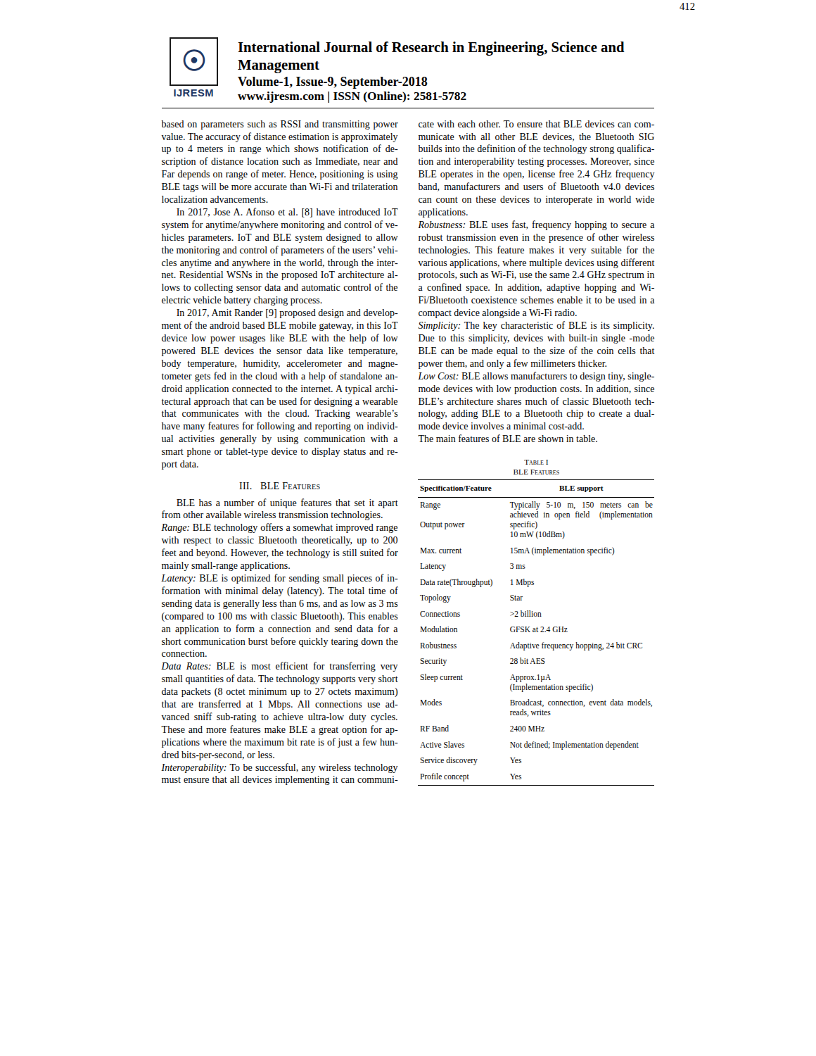412
☉
IJRESM
International Journal of Research in Engineering, Science and Management
Volume-1, Issue-9, September-2018
www.ijresm.com | ISSN (Online): 2581-5782
based on parameters such as RSSI and transmitting power value. The accuracy of distance estimation is approximately up to 4 meters in range which shows notification of description of distance location such as Immediate, near and Far depends on range of meter. Hence, positioning is using BLE tags will be more accurate than Wi-Fi and trilateration localization advancements.
In 2017, Jose A. Afonso et al. [8] have introduced IoT system for anytime/anywhere monitoring and control of vehicles parameters. IoT and BLE system designed to allow the monitoring and control of parameters of the users’ vehicles anytime and anywhere in the world, through the internet. Residential WSNs in the proposed IoT architecture allows to collecting sensor data and automatic control of the electric vehicle battery charging process.
In 2017, Amit Rander [9] proposed design and development of the android based BLE mobile gateway, in this IoT device low power usages like BLE with the help of low powered BLE devices the sensor data like temperature, body temperature, humidity, accelerometer and magnetometer gets fed in the cloud with a help of standalone android application connected to the internet. A typical architectural approach that can be used for designing a wearable that communicates with the cloud. Tracking wearable’s have many features for following and reporting on individual activities generally by using communication with a smart phone or tablet-type device to display status and report data.
III. BLE Features
BLE has a number of unique features that set it apart from other available wireless transmission technologies.
Range: BLE technology offers a somewhat improved range with respect to classic Bluetooth theoretically, up to 200 feet and beyond. However, the technology is still suited for mainly small-range applications.
Latency: BLE is optimized for sending small pieces of information with minimal delay (latency). The total time of sending data is generally less than 6 ms, and as low as 3 ms (compared to 100 ms with classic Bluetooth). This enables an application to form a connection and send data for a short communication burst before quickly tearing down the connection.
Data Rates: BLE is most efficient for transferring very small quantities of data. The technology supports very short data packets (8 octet minimum up to 27 octets maximum) that are transferred at 1 Mbps. All connections use advanced sniff sub-rating to achieve ultra-low duty cycles. These and more features make BLE a great option for applications where the maximum bit rate is of just a few hundred bits-per-second, or less.
Interoperability: To be successful, any wireless technology must ensure that all devices implementing it can communicate with each other. To ensure that BLE devices can communicate with all other BLE devices, the Bluetooth SIG builds into the definition of the technology strong qualification and interoperability testing processes. Moreover, since BLE operates in the open, license free 2.4 GHz frequency band, manufacturers and users of Bluetooth v4.0 devices can count on these devices to interoperate in world wide applications.
Robustness: BLE uses fast, frequency hopping to secure a robust transmission even in the presence of other wireless technologies. This feature makes it very suitable for the various applications, where multiple devices using different protocols, such as Wi-Fi, use the same 2.4 GHz spectrum in a confined space. In addition, adaptive hopping and Wi-Fi/Bluetooth coexistence schemes enable it to be used in a compact device alongside a Wi-Fi radio.
Simplicity: The key characteristic of BLE is its simplicity. Due to this simplicity, devices with built-in single -mode BLE can be made equal to the size of the coin cells that power them, and only a few millimeters thicker.
Low Cost: BLE allows manufacturers to design tiny, single-mode devices with low production costs. In addition, since BLE’s architecture shares much of classic Bluetooth technology, adding BLE to a Bluetooth chip to create a dual-mode device involves a minimal cost-add.
The main features of BLE are shown in table.
Table I
BLE Features
| Specification/Feature | BLE support |
| --- | --- |
| Range Output power | Typically 5-10 m, 150 meters can be achieved in open field (implementation specific) 10 mW (10dBm) |
| Max. current | 15mA (implementation specific) |
| Latency | 3 ms |
| Data rate(Throughput) | 1 Mbps |
| Topology | Star |
| Connections | >2 billion |
| Modulation | GFSK at 2.4 GHz |
| Robustness | Adaptive frequency hopping, 24 bit CRC |
| Security | 28 bit AES |
| Sleep current | Approx.1µA (Implementation specific) |
| Modes | Broadcast, connection, event data models, reads, writes |
| RF Band | 2400 MHz |
| Active Slaves | Not defined; Implementation dependent |
| Service discovery | Yes |
| Profile concept | Yes |